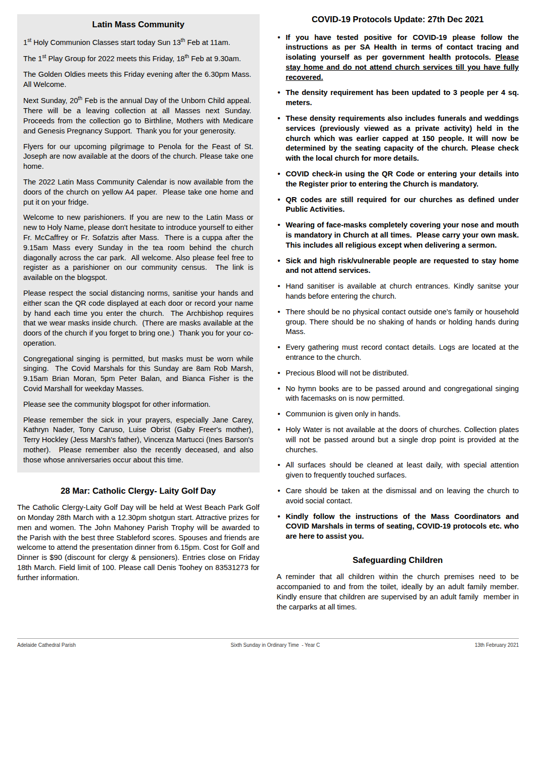Latin Mass Community
1st Holy Communion Classes start today Sun 13th Feb at 11am.
The 1st Play Group for 2022 meets this Friday, 18th Feb at 9.30am.
The Golden Oldies meets this Friday evening after the 6.30pm Mass. All Welcome.
Next Sunday, 20th Feb is the annual Day of the Unborn Child appeal. There will be a leaving collection at all Masses next Sunday. Proceeds from the collection go to Birthline, Mothers with Medicare and Genesis Pregnancy Support. Thank you for your generosity.
Flyers for our upcoming pilgrimage to Penola for the Feast of St. Joseph are now available at the doors of the church. Please take one home.
The 2022 Latin Mass Community Calendar is now available from the doors of the church on yellow A4 paper. Please take one home and put it on your fridge.
Welcome to new parishioners. If you are new to the Latin Mass or new to Holy Name, please don't hesitate to introduce yourself to either Fr. McCaffrey or Fr. Sofatzis after Mass. There is a cuppa after the 9.15am Mass every Sunday in the tea room behind the church diagonally across the car park. All welcome. Also please feel free to register as a parishioner on our community census. The link is available on the blogspot.
Please respect the social distancing norms, sanitise your hands and either scan the QR code displayed at each door or record your name by hand each time you enter the church. The Archbishop requires that we wear masks inside church. (There are masks available at the doors of the church if you forget to bring one.) Thank you for your co-operation.
Congregational singing is permitted, but masks must be worn while singing. The Covid Marshals for this Sunday are 8am Rob Marsh, 9.15am Brian Moran, 5pm Peter Balan, and Bianca Fisher is the Covid Marshall for weekday Masses.
Please see the community blogspot for other information.
Please remember the sick in your prayers, especially Jane Carey, Kathryn Nader, Tony Caruso, Luise Obrist (Gaby Freer's mother), Terry Hockley (Jess Marsh's father), Vincenza Martucci (Ines Barson's mother). Please remember also the recently deceased, and also those whose anniversaries occur about this time.
28 Mar: Catholic Clergy- Laity Golf Day
The Catholic Clergy-Laity Golf Day will be held at West Beach Park Golf on Monday 28th March with a 12.30pm shotgun start. Attractive prizes for men and women. The John Mahoney Parish Trophy will be awarded to the Parish with the best three Stableford scores. Spouses and friends are welcome to attend the presentation dinner from 6.15pm. Cost for Golf and Dinner is $90 (discount for clergy & pensioners). Entries close on Friday 18th March. Field limit of 100. Please call Denis Toohey on 83531273 for further information.
COVID-19 Protocols Update: 27th Dec 2021
If you have tested positive for COVID-19 please follow the instructions as per SA Health in terms of contact tracing and isolating yourself as per government health protocols. Please stay home and do not attend church services till you have fully recovered.
The density requirement has been updated to 3 people per 4 sq. meters.
These density requirements also includes funerals and weddings services (previously viewed as a private activity) held in the church which was earlier capped at 150 people. It will now be determined by the seating capacity of the church. Please check with the local church for more details.
COVID check-in using the QR Code or entering your details into the Register prior to entering the Church is mandatory.
QR codes are still required for our churches as defined under Public Activities.
Wearing of face-masks completely covering your nose and mouth is mandatory in Church at all times. Please carry your own mask. This includes all religious except when delivering a sermon.
Sick and high risk/vulnerable people are requested to stay home and not attend services.
Hand sanitiser is available at church entrances. Kindly sanitse your hands before entering the church.
There should be no physical contact outside one's family or household group. There should be no shaking of hands or holding hands during Mass.
Every gathering must record contact details. Logs are located at the entrance to the church.
Precious Blood will not be distributed.
No hymn books are to be passed around and congregational singing with facemasks on is now permitted.
Communion is given only in hands.
Holy Water is not available at the doors of churches. Collection plates will not be passed around but a single drop point is provided at the churches.
All surfaces should be cleaned at least daily, with special attention given to frequently touched surfaces.
Care should be taken at the dismissal and on leaving the church to avoid social contact.
Kindly follow the instructions of the Mass Coordinators and COVID Marshals in terms of seating, COVID-19 protocols etc. who are here to assist you.
Safeguarding Children
A reminder that all children within the church premises need to be accompanied to and from the toilet, ideally by an adult family member. Kindly ensure that children are supervised by an adult family member in the carparks at all times.
Adelaide Cathedral Parish Sixth Sunday in Ordinary Time - Year C 13th February 2021